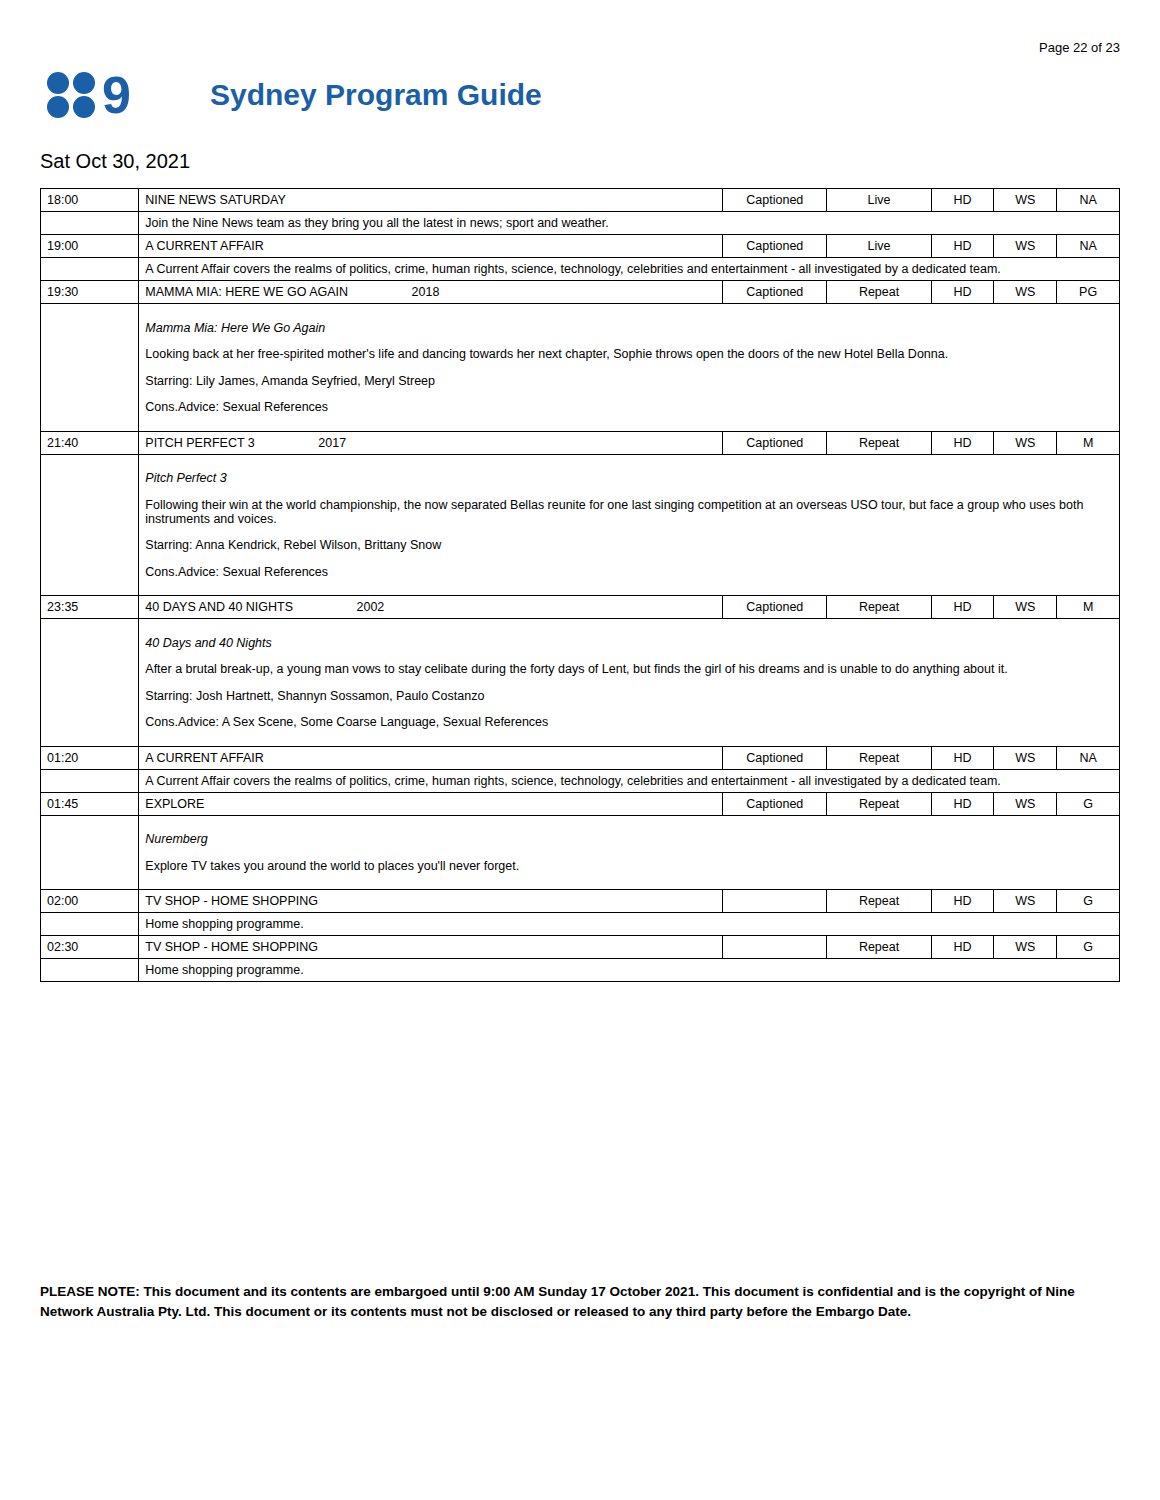Page 22 of 23
9
Sydney Program Guide
Sat Oct 30, 2021
| 18:00 | NINE NEWS SATURDAY | Captioned | Live | HD | WS | NA |
| | Join the Nine News team as they bring you all the latest in news; sport and weather. |
| 19:00 | A CURRENT AFFAIR | Captioned | Live | HD | WS | NA |
| | A Current Affair covers the realms of politics, crime, human rights, science, technology, celebrities and entertainment - all investigated by a dedicated team. |
| 19:30 | MAMMA MIA: HERE WE GO AGAIN 2018 | Captioned | Repeat | HD | WS | PG |
| | Mamma Mia: Here We Go Again Looking back at her free-spirited mother's life and dancing towards her next chapter, Sophie throws open the doors of the new Hotel Bella Donna. Starring: Lily James, Amanda Seyfried, Meryl Streep Cons.Advice: Sexual References |
| 21:40 | PITCH PERFECT 3 2017 | Captioned | Repeat | HD | WS | M |
| | Pitch Perfect 3 Following their win at the world championship, the now separated Bellas reunite for one last singing competition at an overseas USO tour, but face a group who uses both instruments and voices. Starring: Anna Kendrick, Rebel Wilson, Brittany Snow Cons.Advice: Sexual References |
| 23:35 | 40 DAYS AND 40 NIGHTS 2002 | Captioned | Repeat | HD | WS | M |
| | 40 Days and 40 Nights After a brutal break-up, a young man vows to stay celibate during the forty days of Lent, but finds the girl of his dreams and is unable to do anything about it. Starring: Josh Hartnett, Shannyn Sossamon, Paulo Costanzo Cons.Advice: A Sex Scene, Some Coarse Language, Sexual References |
| 01:20 | A CURRENT AFFAIR | Captioned | Repeat | HD | WS | NA |
| | A Current Affair covers the realms of politics, crime, human rights, science, technology, celebrities and entertainment - all investigated by a dedicated team. |
| 01:45 | EXPLORE | Captioned | Repeat | HD | WS | G |
| | Nuremberg Explore TV takes you around the world to places you'll never forget. |
| 02:00 | TV SHOP - HOME SHOPPING | | Repeat | HD | WS | G |
| | Home shopping programme. |
| 02:30 | TV SHOP - HOME SHOPPING | | Repeat | HD | WS | G |
| | Home shopping programme. |
PLEASE NOTE: This document and its contents are embargoed until 9:00 AM Sunday 17 October 2021. This document is confidential and is the copyright of Nine Network Australia Pty. Ltd. This document or its contents must not be disclosed or released to any third party before the Embargo Date.